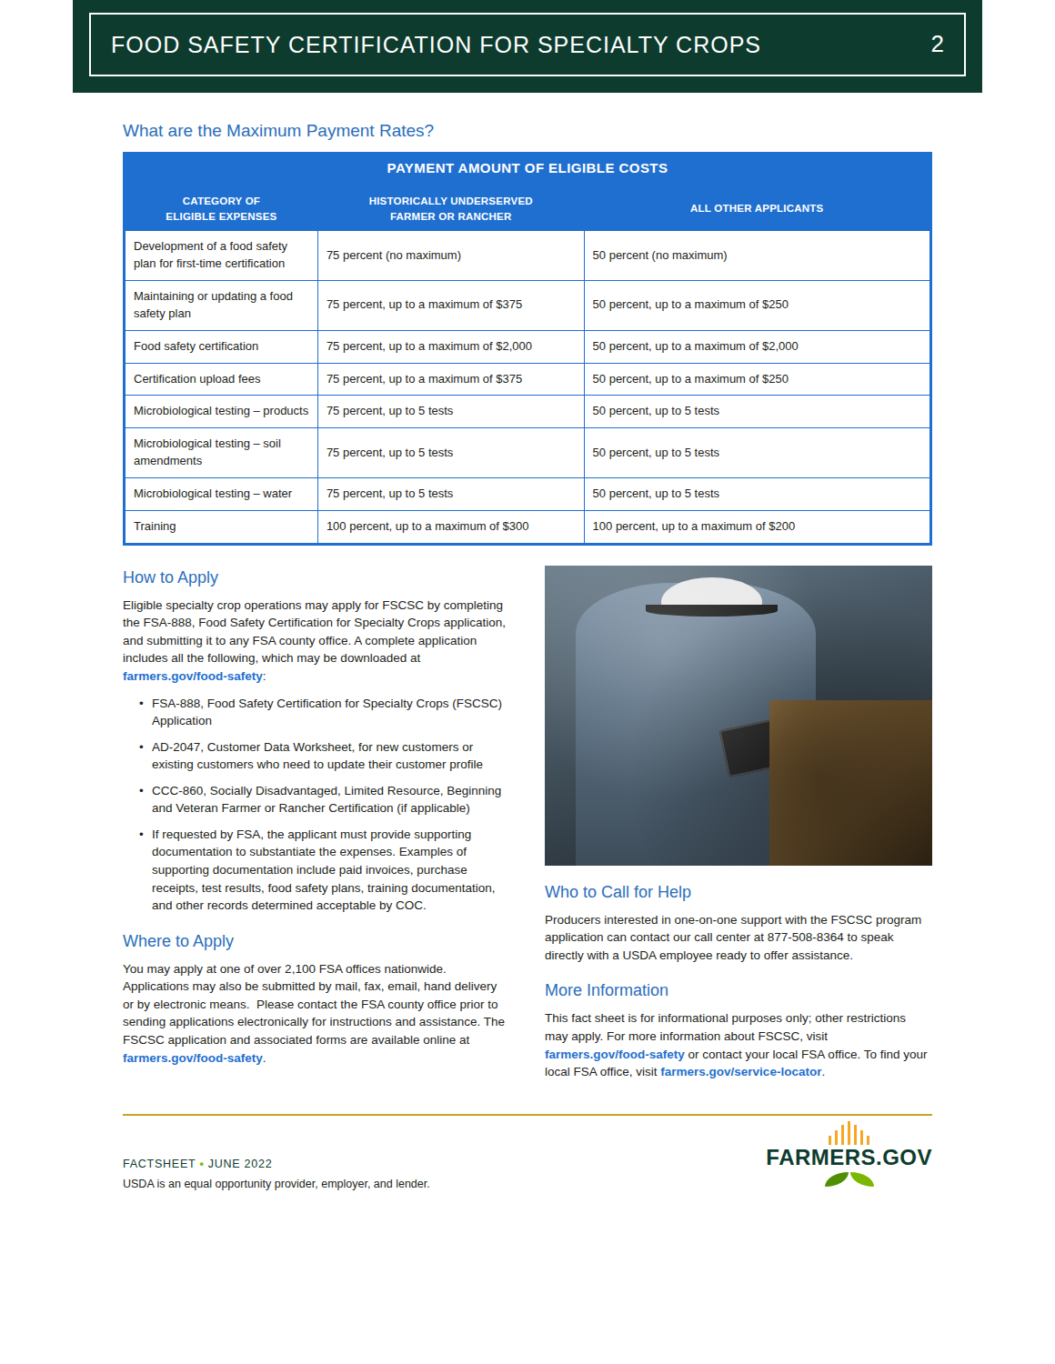Food Safety Certification for Specialty Crops
2
What are the Maximum Payment Rates?
Payment Amount of Eligible Costs
| Category of Eligible Expenses | Historically Underserved Farmer or Rancher | All Other Applicants |
| --- | --- | --- |
| Development of a food safety plan for first-time certification | 75 percent (no maximum) | 50 percent (no maximum) |
| Maintaining or updating a food safety plan | 75 percent, up to a maximum of $375 | 50 percent, up to a maximum of $250 |
| Food safety certification | 75 percent, up to a maximum of $2,000 | 50 percent, up to a maximum of $2,000 |
| Certification upload fees | 75 percent, up to a maximum of $375 | 50 percent, up to a maximum of $250 |
| Microbiological testing – products | 75 percent, up to 5 tests | 50 percent, up to 5 tests |
| Microbiological testing – soil amendments | 75 percent, up to 5 tests | 50 percent, up to 5 tests |
| Microbiological testing – water | 75 percent, up to 5 tests | 50 percent, up to 5 tests |
| Training | 100 percent, up to a maximum of $300 | 100 percent, up to a maximum of $200 |
How to Apply
Eligible specialty crop operations may apply for FSCSC by completing the FSA-888, Food Safety Certification for Specialty Crops application, and submitting it to any FSA county office. A complete application includes all the following, which may be downloaded at farmers.gov/food-safety:
FSA-888, Food Safety Certification for Specialty Crops (FSCSC) Application
AD-2047, Customer Data Worksheet, for new customers or existing customers who need to update their customer profile
CCC-860, Socially Disadvantaged, Limited Resource, Beginning and Veteran Farmer or Rancher Certification (if applicable)
If requested by FSA, the applicant must provide supporting documentation to substantiate the expenses. Examples of supporting documentation include paid invoices, purchase receipts, test results, food safety plans, training documentation, and other records determined acceptable by COC.
Where to Apply
You may apply at one of over 2,100 FSA offices nationwide. Applications may also be submitted by mail, fax, email, hand delivery or by electronic means. Please contact the FSA county office prior to sending applications electronically for instructions and assistance. The FSCSC application and associated forms are available online at farmers.gov/food-safety.
Who to Call for Help
Producers interested in one-on-one support with the FSCSC program application can contact our call center at 877-508-8364 to speak directly with a USDA employee ready to offer assistance.
More Information
This fact sheet is for informational purposes only; other restrictions may apply. For more information about FSCSC, visit farmers.gov/food-safety or contact your local FSA office. To find your local FSA office, visit farmers.gov/service-locator.
FACTSHEET • JUNE 2022
USDA is an equal opportunity provider, employer, and lender.
FARMERS.GOV